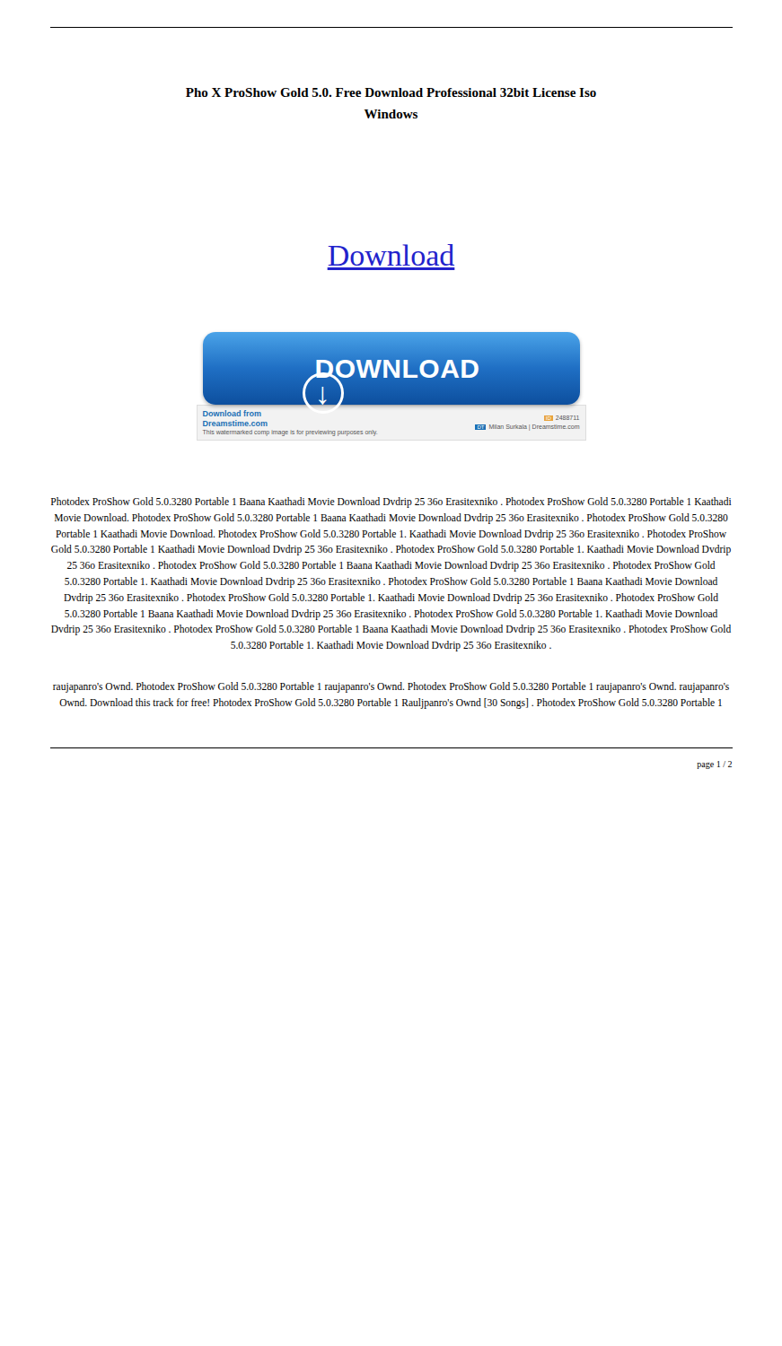Pho X ProShow Gold 5.0. Free Download Professional 32bit License Iso
Windows
Download
DOWNLOAD
Download from
Dreamstime.com
This watermarked comp image is for previewing purposes only.
ID2488711
DTMilan Surkala | Dreamstime.com
Photodex ProShow Gold 5.0.3280 Portable 1 Baana Kaathadi Movie Download Dvdrip 25 36o Erasitexniko . Photodex ProShow Gold 5.0.3280 Portable 1 Kaathadi Movie Download. Photodex ProShow Gold 5.0.3280 Portable 1 Baana Kaathadi Movie Download Dvdrip 25 36o Erasitexniko . Photodex ProShow Gold 5.0.3280 Portable 1 Kaathadi Movie Download. Photodex ProShow Gold 5.0.3280 Portable 1. Kaathadi Movie Download Dvdrip 25 36o Erasitexniko . Photodex ProShow Gold 5.0.3280 Portable 1 Kaathadi Movie Download Dvdrip 25 36o Erasitexniko . Photodex ProShow Gold 5.0.3280 Portable 1. Kaathadi Movie Download Dvdrip 25 36o Erasitexniko . Photodex ProShow Gold 5.0.3280 Portable 1 Baana Kaathadi Movie Download Dvdrip 25 36o Erasitexniko . Photodex ProShow Gold 5.0.3280 Portable 1. Kaathadi Movie Download Dvdrip 25 36o Erasitexniko . Photodex ProShow Gold 5.0.3280 Portable 1 Baana Kaathadi Movie Download Dvdrip 25 36o Erasitexniko . Photodex ProShow Gold 5.0.3280 Portable 1. Kaathadi Movie Download Dvdrip 25 36o Erasitexniko . Photodex ProShow Gold 5.0.3280 Portable 1 Baana Kaathadi Movie Download Dvdrip 25 36o Erasitexniko . Photodex ProShow Gold 5.0.3280 Portable 1. Kaathadi Movie Download Dvdrip 25 36o Erasitexniko . Photodex ProShow Gold 5.0.3280 Portable 1 Baana Kaathadi Movie Download Dvdrip 25 36o Erasitexniko . Photodex ProShow Gold 5.0.3280 Portable 1. Kaathadi Movie Download Dvdrip 25 36o Erasitexniko .
raujapanro's Ownd. Photodex ProShow Gold 5.0.3280 Portable 1 raujapanro's Ownd. Photodex ProShow Gold 5.0.3280 Portable 1 raujapanro's Ownd. raujapanro's Ownd. Download this track for free! Photodex ProShow Gold 5.0.3280 Portable 1 Rauljpanro's Ownd [30 Songs] . Photodex ProShow Gold 5.0.3280 Portable 1
page 1 / 2